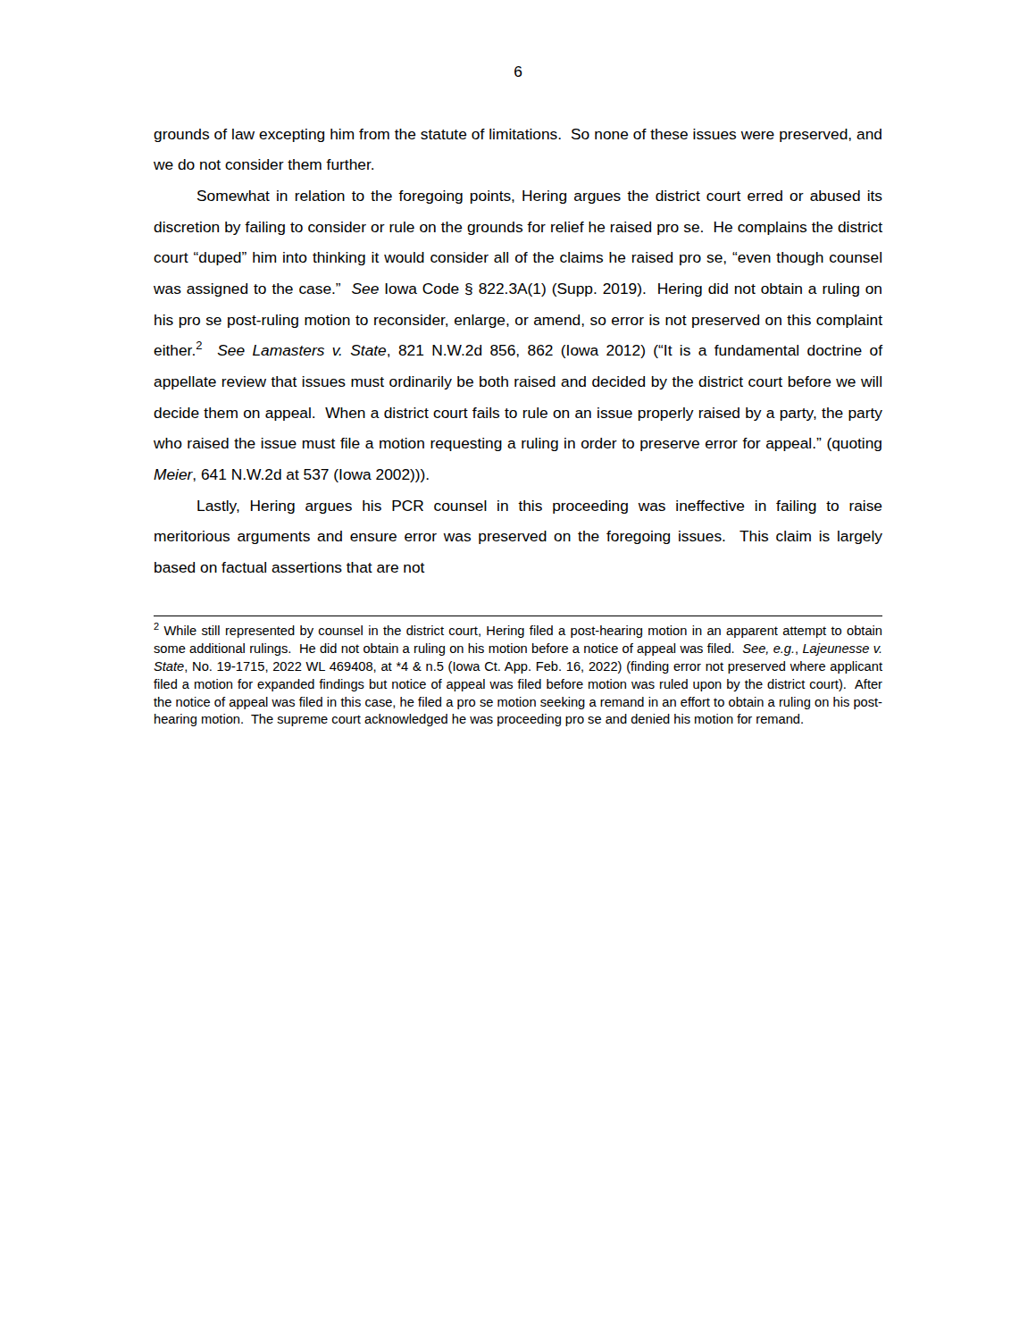6
grounds of law excepting him from the statute of limitations. So none of these issues were preserved, and we do not consider them further.
Somewhat in relation to the foregoing points, Hering argues the district court erred or abused its discretion by failing to consider or rule on the grounds for relief he raised pro se. He complains the district court “duped” him into thinking it would consider all of the claims he raised pro se, “even though counsel was assigned to the case.” See Iowa Code § 822.3A(1) (Supp. 2019). Hering did not obtain a ruling on his pro se post-ruling motion to reconsider, enlarge, or amend, so error is not preserved on this complaint either.2 See Lamasters v. State, 821 N.W.2d 856, 862 (Iowa 2012) (“It is a fundamental doctrine of appellate review that issues must ordinarily be both raised and decided by the district court before we will decide them on appeal. When a district court fails to rule on an issue properly raised by a party, the party who raised the issue must file a motion requesting a ruling in order to preserve error for appeal.” (quoting Meier, 641 N.W.2d at 537 (Iowa 2002))).
Lastly, Hering argues his PCR counsel in this proceeding was ineffective in failing to raise meritorious arguments and ensure error was preserved on the foregoing issues. This claim is largely based on factual assertions that are not
2 While still represented by counsel in the district court, Hering filed a post-hearing motion in an apparent attempt to obtain some additional rulings. He did not obtain a ruling on his motion before a notice of appeal was filed. See, e.g., Lajeunesse v. State, No. 19-1715, 2022 WL 469408, at *4 & n.5 (Iowa Ct. App. Feb. 16, 2022) (finding error not preserved where applicant filed a motion for expanded findings but notice of appeal was filed before motion was ruled upon by the district court). After the notice of appeal was filed in this case, he filed a pro se motion seeking a remand in an effort to obtain a ruling on his post-hearing motion. The supreme court acknowledged he was proceeding pro se and denied his motion for remand.